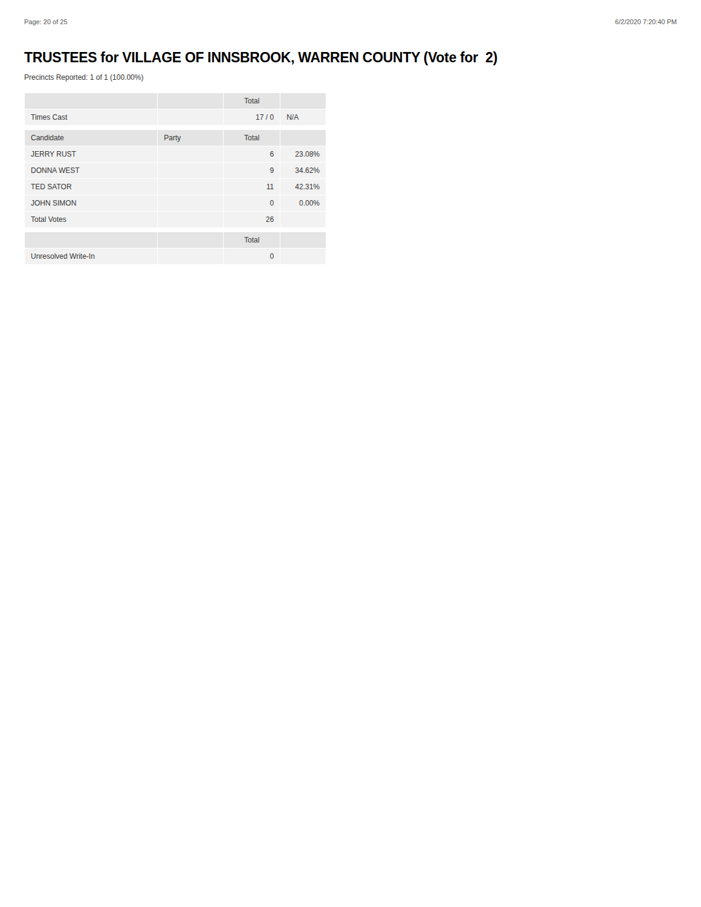Page: 20 of 25 6/2/2020 7:20:40 PM
TRUSTEES for VILLAGE OF INNSBROOK, WARREN COUNTY (Vote for 2)
Precincts Reported: 1 of 1 (100.00%)
| | | Total | |
| Times Cast | | 17 / 0 | N/A |
| Candidate | Party | Total | |
| JERRY RUST | | 6 | 23.08% |
| DONNA WEST | | 9 | 34.62% |
| TED SATOR | | 11 | 42.31% |
| JOHN SIMON | | 0 | 0.00% |
| Total Votes | | 26 | |
| | | Total | |
| Unresolved Write-In | | 0 | |